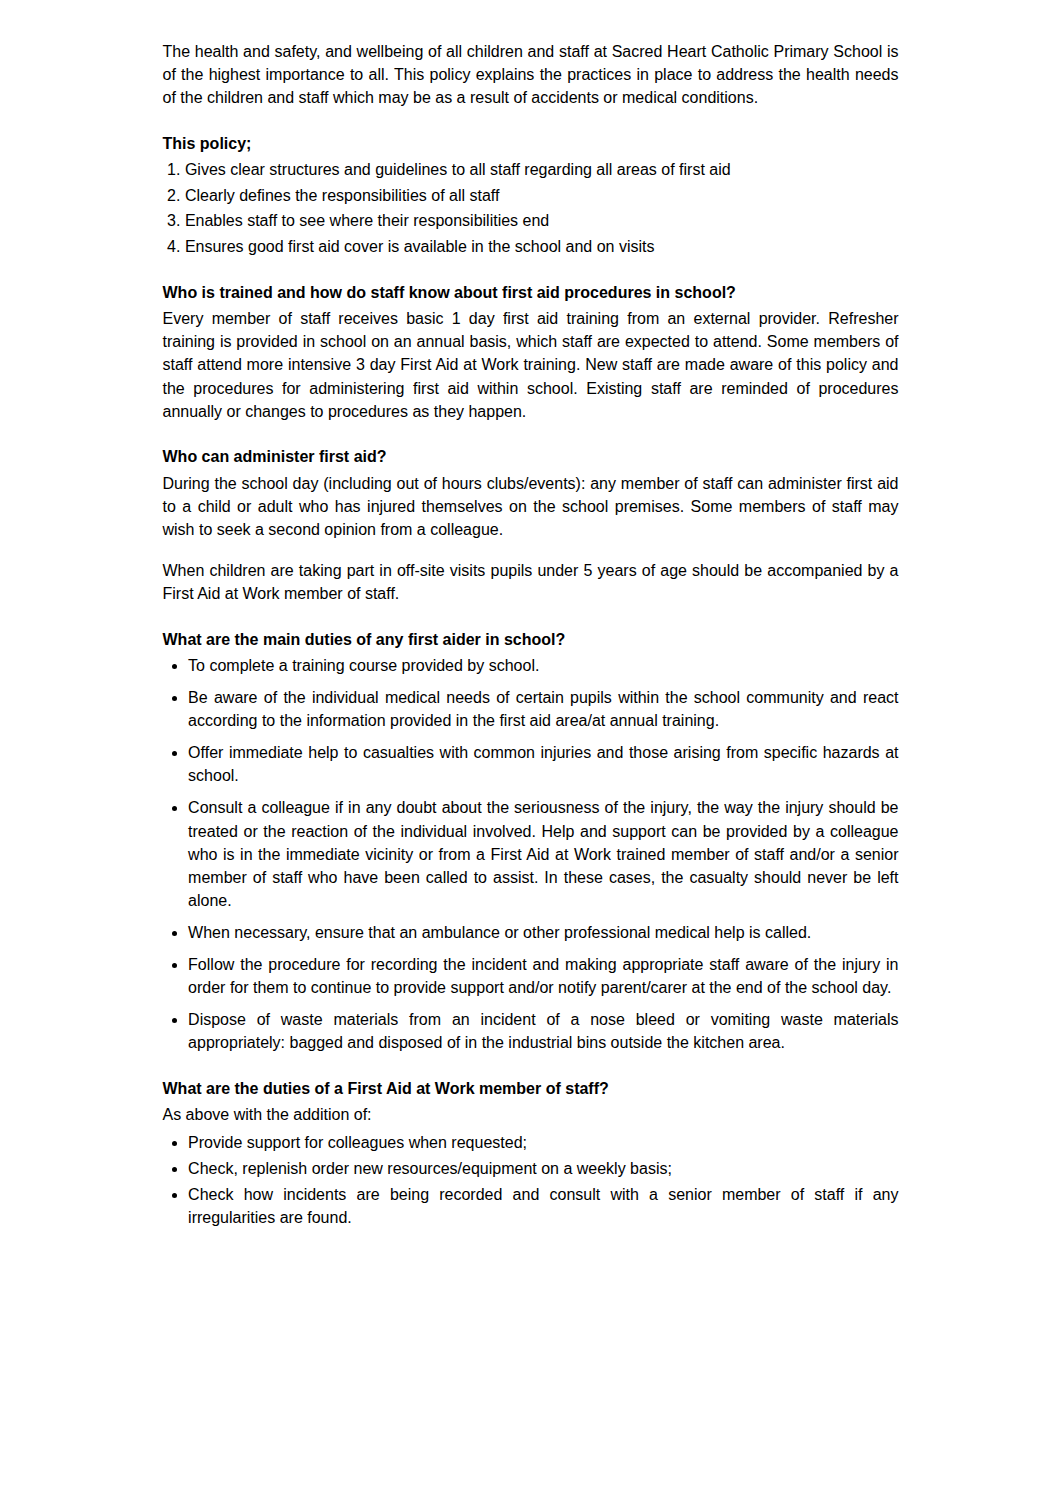The health and safety, and wellbeing of all children and staff at Sacred Heart Catholic Primary School is of the highest importance to all. This policy explains the practices in place to address the health needs of the children and staff which may be as a result of accidents or medical conditions.
This policy;
Gives clear structures and guidelines to all staff regarding all areas of first aid
Clearly defines the responsibilities of all staff
Enables staff to see where their responsibilities end
Ensures good first aid cover is available in the school and on visits
Who is trained and how do staff know about first aid procedures in school?
Every member of staff receives basic 1 day first aid training from an external provider. Refresher training is provided in school on an annual basis, which staff are expected to attend. Some members of staff attend more intensive 3 day First Aid at Work training. New staff are made aware of this policy and the procedures for administering first aid within school. Existing staff are reminded of procedures annually or changes to procedures as they happen.
Who can administer first aid?
During the school day (including out of hours clubs/events): any member of staff can administer first aid to a child or adult who has injured themselves on the school premises. Some members of staff may wish to seek a second opinion from a colleague.
When children are taking part in off-site visits pupils under 5 years of age should be accompanied by a First Aid at Work member of staff.
What are the main duties of any first aider in school?
To complete a training course provided by school.
Be aware of the individual medical needs of certain pupils within the school community and react according to the information provided in the first aid area/at annual training.
Offer immediate help to casualties with common injuries and those arising from specific hazards at school.
Consult a colleague if in any doubt about the seriousness of the injury, the way the injury should be treated or the reaction of the individual involved. Help and support can be provided by a colleague who is in the immediate vicinity or from a First Aid at Work trained member of staff and/or a senior member of staff who have been called to assist. In these cases, the casualty should never be left alone.
When necessary, ensure that an ambulance or other professional medical help is called.
Follow the procedure for recording the incident and making appropriate staff aware of the injury in order for them to continue to provide support and/or notify parent/carer at the end of the school day.
Dispose of waste materials from an incident of a nose bleed or vomiting waste materials appropriately: bagged and disposed of in the industrial bins outside the kitchen area.
What are the duties of a First Aid at Work member of staff?
As above with the addition of:
Provide support for colleagues when requested;
Check, replenish order new resources/equipment on a weekly basis;
Check how incidents are being recorded and consult with a senior member of staff if any irregularities are found.